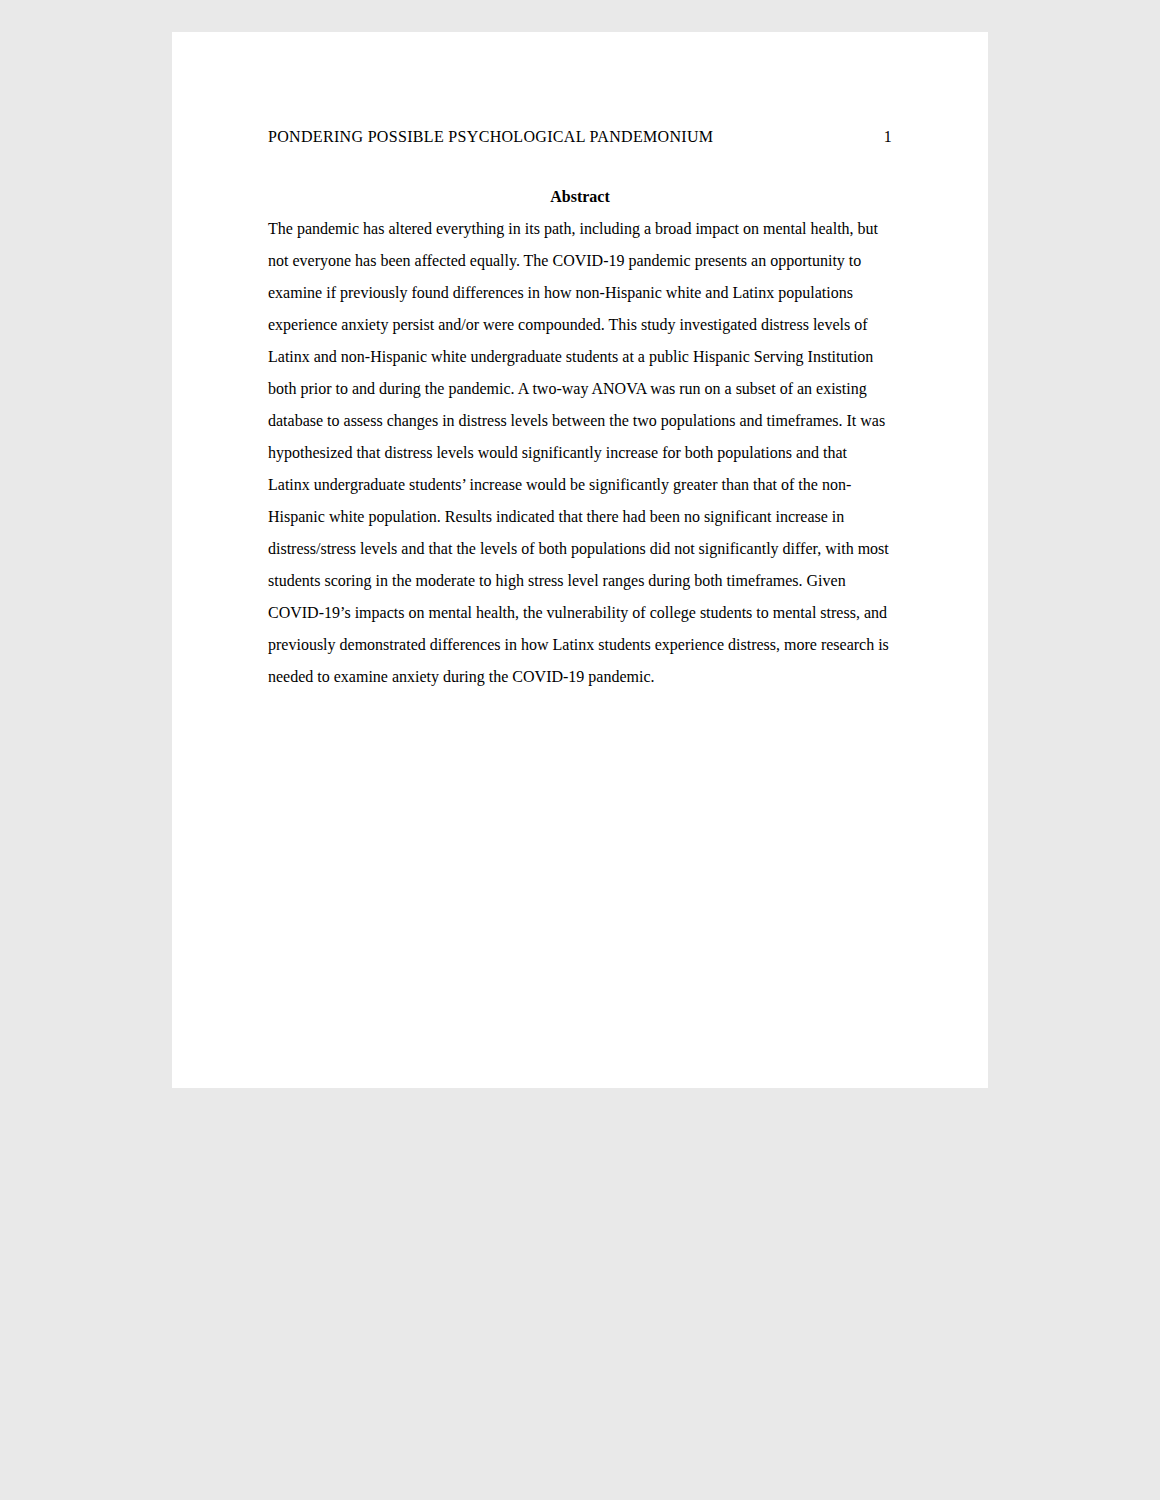Pondering Possible Psychological Pandemonium 1
Abstract
The pandemic has altered everything in its path, including a broad impact on mental health, but not everyone has been affected equally. The COVID-19 pandemic presents an opportunity to examine if previously found differences in how non-Hispanic white and Latinx populations experience anxiety persist and/or were compounded. This study investigated distress levels of Latinx and non-Hispanic white undergraduate students at a public Hispanic Serving Institution both prior to and during the pandemic. A two-way ANOVA was run on a subset of an existing database to assess changes in distress levels between the two populations and timeframes. It was hypothesized that distress levels would significantly increase for both populations and that Latinx undergraduate students’ increase would be significantly greater than that of the non-Hispanic white population. Results indicated that there had been no significant increase in distress/stress levels and that the levels of both populations did not significantly differ, with most students scoring in the moderate to high stress level ranges during both timeframes. Given COVID-19’s impacts on mental health, the vulnerability of college students to mental stress, and previously demonstrated differences in how Latinx students experience distress, more research is needed to examine anxiety during the COVID-19 pandemic.